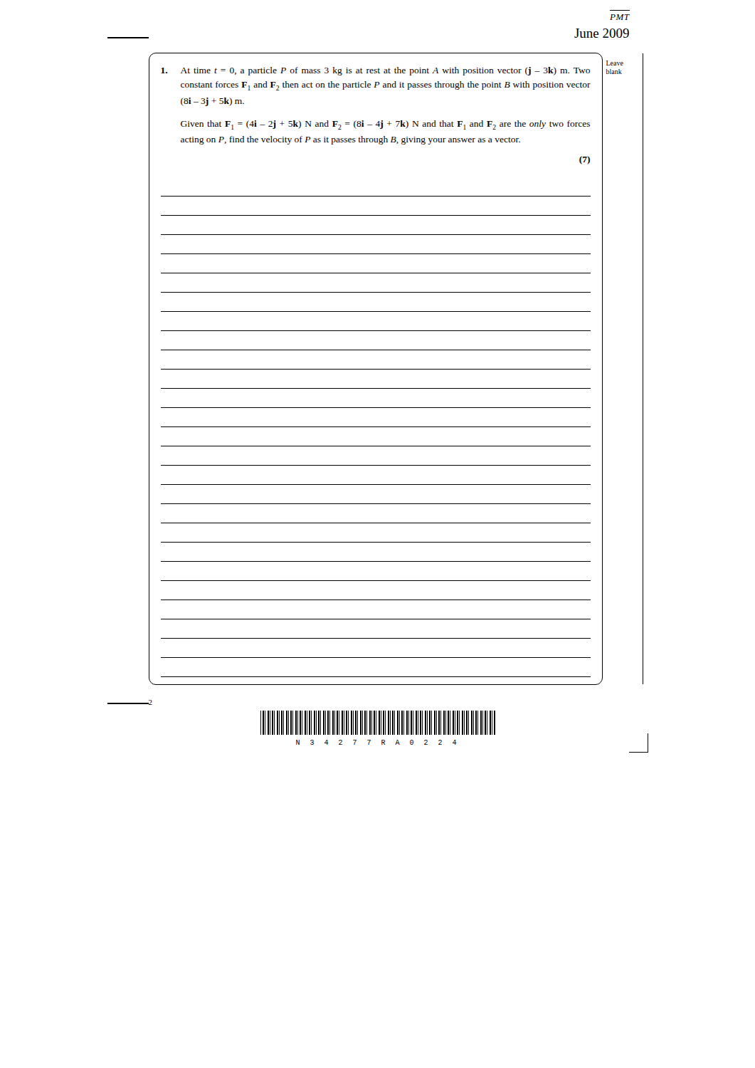PMT
June 2009
Leave
blank
1.
At time t = 0, a particle P of mass 3 kg is at rest at the point A with position vector (j – 3k) m. Two constant forces F1 and F2 then act on the particle P and it passes through the point B with position vector (8i – 3j + 5k) m.
Given that F1 = (4i – 2j + 5k) N and F2 = (8i – 4j + 7k) N and that F1 and F2 are the only two forces acting on P, find the velocity of P as it passes through B, giving your answer as a vector.
(7)
2
N 3 4 2 7 7 R A 0 2 2 4